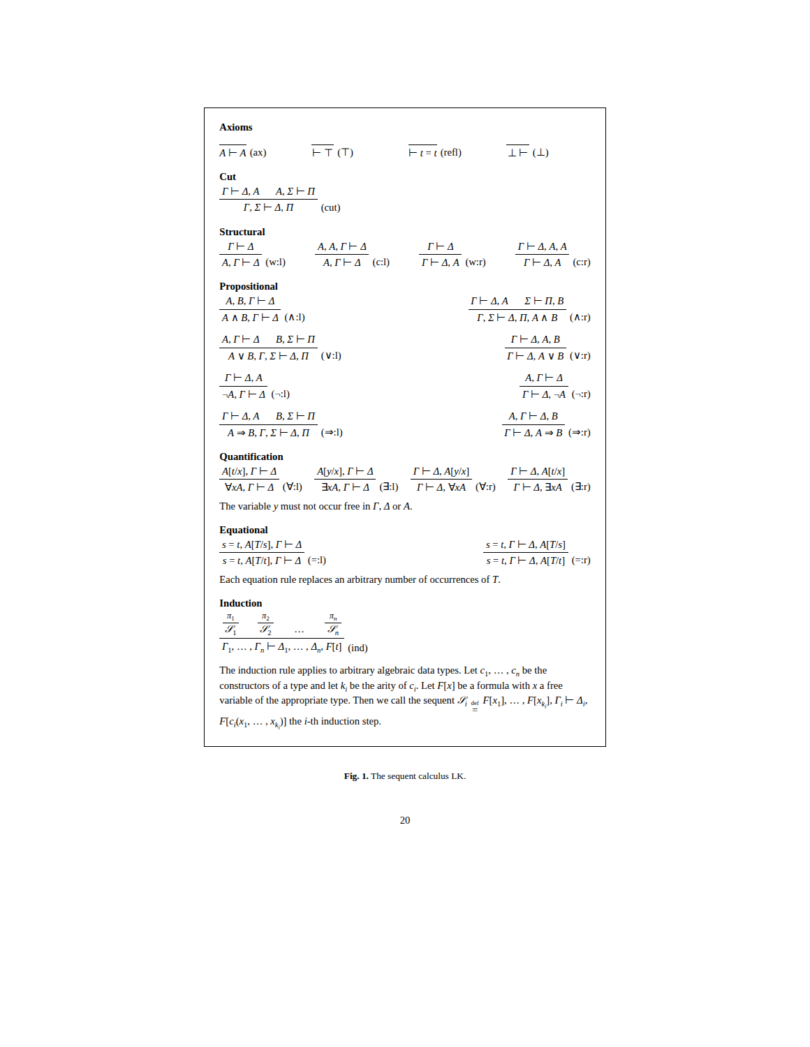Axioms
A ⊢ A (ax)
⊢ ⊤ (⊤)
⊢ t = t (refl)
⊥ ⊢ (⊥)
Cut
Γ ⊢ Δ, A A, Σ ⊢ Π Γ, Σ ⊢ Δ, Π (cut)
Structural
Γ ⊢ Δ A, Γ ⊢ Δ (w:l)
A, A, Γ ⊢ Δ A, Γ ⊢ Δ (c:l)
Γ ⊢ Δ Γ ⊢ Δ, A (w:r)
Γ ⊢ Δ, A, A Γ ⊢ Δ, A (c:r)
Propositional
A, B, Γ ⊢ Δ A ∧ B, Γ ⊢ Δ (∧:l)
Γ ⊢ Δ, A Σ ⊢ Π, B Γ, Σ ⊢ Δ, Π, A ∧ B (∧:r)
A, Γ ⊢ Δ B, Σ ⊢ Π A ∨ B, Γ, Σ ⊢ Δ, Π (∨:l)
Γ ⊢ Δ, A, B Γ ⊢ Δ, A ∨ B (∨:r)
Γ ⊢ Δ, A ¬A, Γ ⊢ Δ (¬:l)
A, Γ ⊢ Δ Γ ⊢ Δ, ¬A (¬:r)
Γ ⊢ Δ, A B, Σ ⊢ Π A ⇒ B, Γ, Σ ⊢ Δ, Π (⇒:l)
A, Γ ⊢ Δ, B Γ ⊢ Δ, A ⇒ B (⇒:r)
Quantification
A[t/x], Γ ⊢ Δ ∀xA, Γ ⊢ Δ (∀:l)
A[y/x], Γ ⊢ Δ ∃xA, Γ ⊢ Δ (∃:l)
Γ ⊢ Δ, A[y/x] Γ ⊢ Δ, ∀xA (∀:r)
Γ ⊢ Δ, A[t/x] Γ ⊢ Δ, ∃xA (∃:r)
The variable y must not occur free in Γ, Δ or A.
Equational
s = t, A[T/s], Γ ⊢ Δ s = t, A[T/t], Γ ⊢ Δ (=:l)
s = t, Γ ⊢ Δ, A[T/s] s = t, Γ ⊢ Δ, A[T/t] (=:r)
Each equation rule replaces an arbitrary number of occurrences of T.
Induction
π1 𝒮1 π2 𝒮2 … πn 𝒮n Γ1, … , Γn ⊢ Δ1, … , Δn, F[t] (ind)
The induction rule applies to arbitrary algebraic data types. Let c1, … , cn be the constructors of a type and let ki be the arity of ci. Let F[x] be a formula with x a free variable of the appropriate type. Then we call the sequent 𝒮i def= F[x1], … , F[xki], Γi ⊢ Δi, F[ci(x1, … , xki)] the i-th induction step.
Fig. 1. The sequent calculus LK.
20